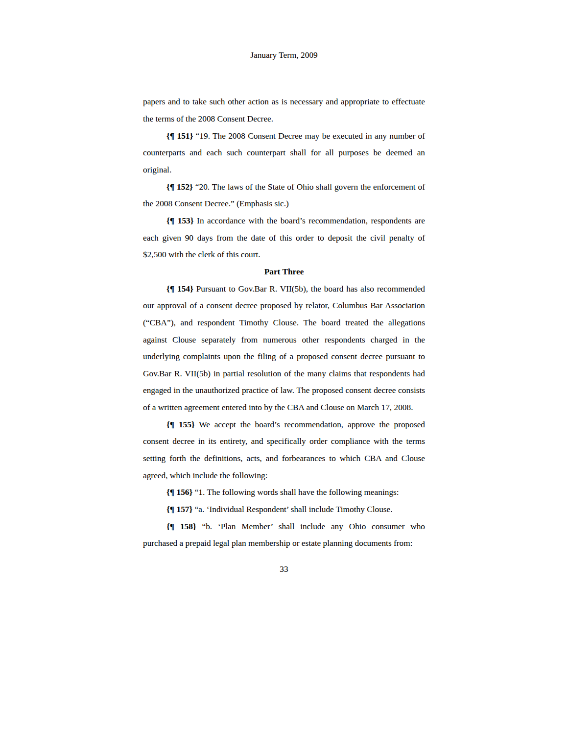January Term, 2009
papers and to take such other action as is necessary and appropriate to effectuate the terms of the 2008 Consent Decree.
{¶ 151} “19. The 2008 Consent Decree may be executed in any number of counterparts and each such counterpart shall for all purposes be deemed an original.
{¶ 152} “20. The laws of the State of Ohio shall govern the enforcement of the 2008 Consent Decree.” (Emphasis sic.)
{¶ 153} In accordance with the board’s recommendation, respondents are each given 90 days from the date of this order to deposit the civil penalty of $2,500 with the clerk of this court.
Part Three
{¶ 154} Pursuant to Gov.Bar R. VII(5b), the board has also recommended our approval of a consent decree proposed by relator, Columbus Bar Association (“CBA”), and respondent Timothy Clouse. The board treated the allegations against Clouse separately from numerous other respondents charged in the underlying complaints upon the filing of a proposed consent decree pursuant to Gov.Bar R. VII(5b) in partial resolution of the many claims that respondents had engaged in the unauthorized practice of law. The proposed consent decree consists of a written agreement entered into by the CBA and Clouse on March 17, 2008.
{¶ 155} We accept the board’s recommendation, approve the proposed consent decree in its entirety, and specifically order compliance with the terms setting forth the definitions, acts, and forbearances to which CBA and Clouse agreed, which include the following:
{¶ 156} “1. The following words shall have the following meanings:
{¶ 157} “a. ‘Individual Respondent’ shall include Timothy Clouse.
{¶ 158} “b. ‘Plan Member’ shall include any Ohio consumer who purchased a prepaid legal plan membership or estate planning documents from:
33